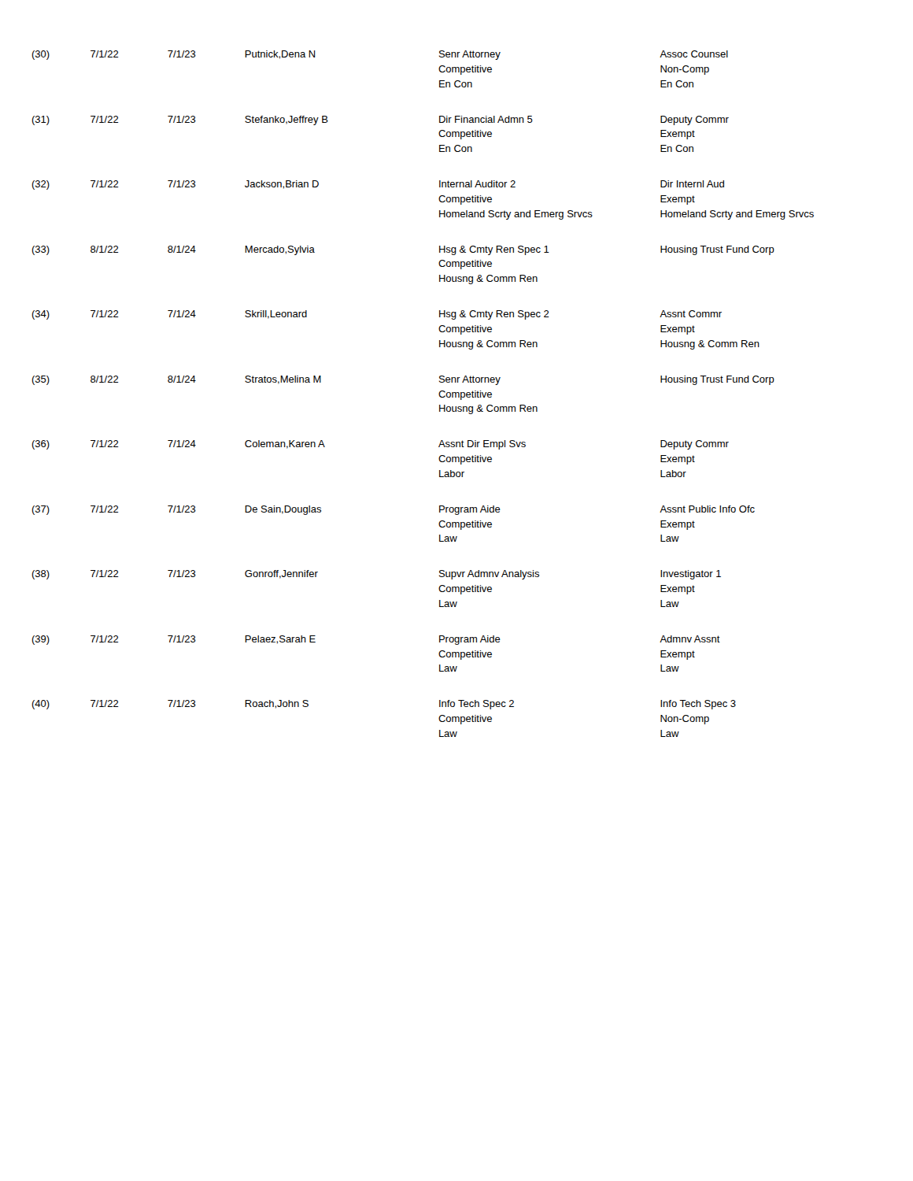| (30) | 7/1/22 | 7/1/23 | Putnick,Dena N | Senr Attorney Competitive En Con | Assoc Counsel Non-Comp En Con |
| (31) | 7/1/22 | 7/1/23 | Stefanko,Jeffrey B | Dir Financial Admn 5 Competitive En Con | Deputy Commr Exempt En Con |
| (32) | 7/1/22 | 7/1/23 | Jackson,Brian D | Internal Auditor 2 Competitive Homeland Scrty and Emerg Srvcs | Dir Internl Aud Exempt Homeland Scrty and Emerg Srvcs |
| (33) | 8/1/22 | 8/1/24 | Mercado,Sylvia | Hsg & Cmty Ren Spec 1 Competitive Housng & Comm Ren | Housing Trust Fund Corp |
| (34) | 7/1/22 | 7/1/24 | Skrill,Leonard | Hsg & Cmty Ren Spec 2 Competitive Housng & Comm Ren | Assnt Commr Exempt Housng & Comm Ren |
| (35) | 8/1/22 | 8/1/24 | Stratos,Melina M | Senr Attorney Competitive Housng & Comm Ren | Housing Trust Fund Corp |
| (36) | 7/1/22 | 7/1/24 | Coleman,Karen A | Assnt Dir Empl Svs Competitive Labor | Deputy Commr Exempt Labor |
| (37) | 7/1/22 | 7/1/23 | De Sain,Douglas | Program Aide Competitive Law | Assnt Public Info Ofc Exempt Law |
| (38) | 7/1/22 | 7/1/23 | Gonroff,Jennifer | Supvr Admnv Analysis Competitive Law | Investigator 1 Exempt Law |
| (39) | 7/1/22 | 7/1/23 | Pelaez,Sarah E | Program Aide Competitive Law | Admnv Assnt Exempt Law |
| (40) | 7/1/22 | 7/1/23 | Roach,John S | Info Tech Spec 2 Competitive Law | Info Tech Spec 3 Non-Comp Law |